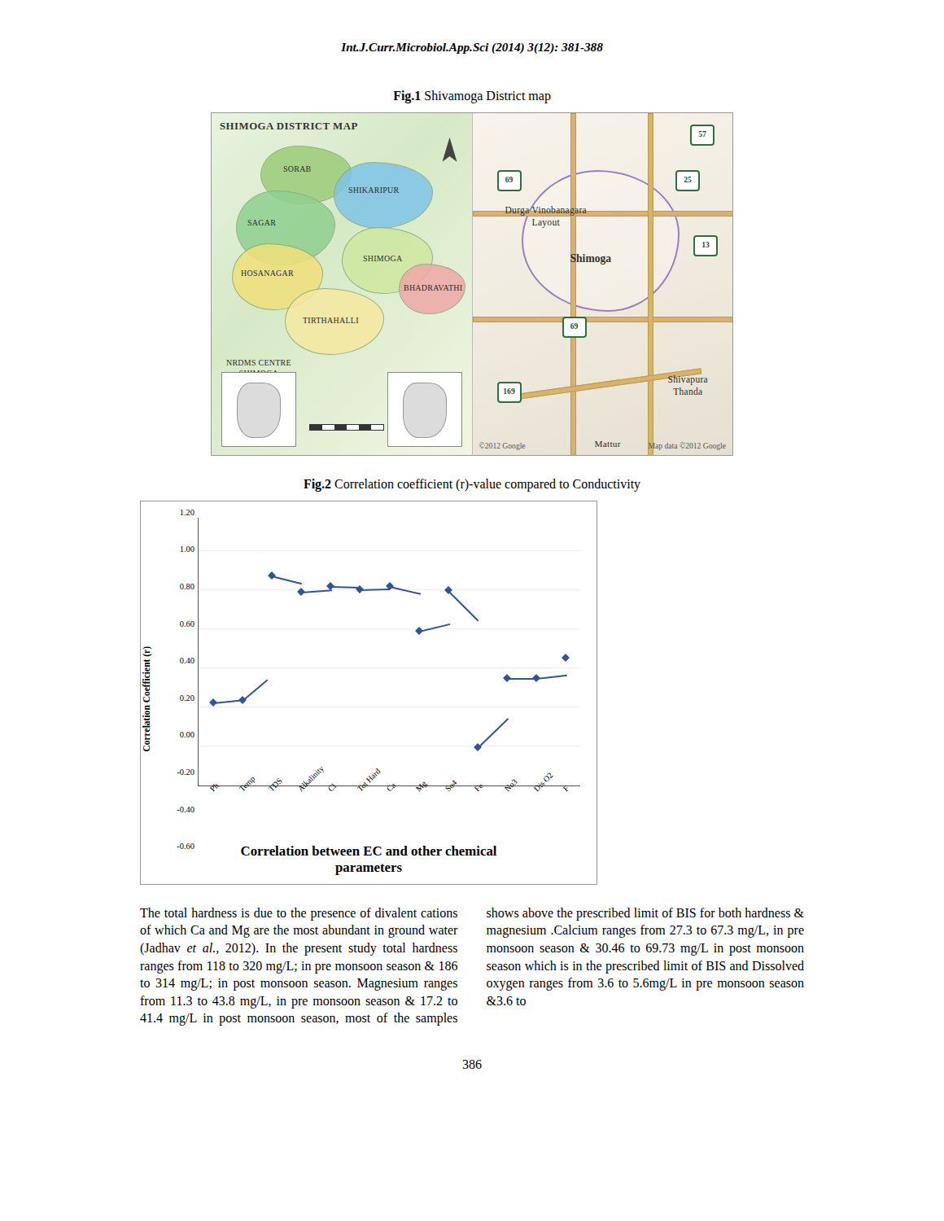Int.J.Curr.Microbiol.App.Sci (2014) 3(12): 381-388
Fig.1 Shivamoga District map
SHIMOGA DISTRICT MAP
SORAB
SHIKARIPUR
SAGAR
HOSANAGAR
SHIMOGA
BHADRAVATHI
TIRTHAHALLI
NRDMS CENTRE
SHIMOGA
57
69
25
13
69
169
Durga Vinobanagara
Layout
Shimoga
Shivapura
Thanda
Mattur
©2012 Google
Map data ©2012 Google
Fig.2 Correlation coefficient (r)-value compared to Conductivity
Correlation Coefficient (r)
1.20 1.00 0.80 0.60 0.40 0.20 0.00 -0.20 -0.40 -0.60
Ph Temp TDS Alkalinity Cl Tot Hard Ca Mg So4 Fe No3 Dis O2 F
Correlation between EC and other chemical
parameters
The total hardness is due to the presence of divalent cations of which Ca and Mg are the most abundant in ground water (Jadhav et al., 2012). In the present study total hardness ranges from 118 to 320 mg/L; in pre monsoon season & 186 to 314 mg/L; in post monsoon season. Magnesium ranges from 11.3 to 43.8 mg/L, in pre monsoon season & 17.2 to 41.4 mg/L in post monsoon season, most of the samples shows above the prescribed limit of BIS for both hardness & magnesium .Calcium ranges from 27.3 to 67.3 mg/L, in pre monsoon season & 30.46 to 69.73 mg/L in post monsoon season which is in the prescribed limit of BIS and Dissolved oxygen ranges from 3.6 to 5.6mg/L in pre monsoon season &3.6 to
386